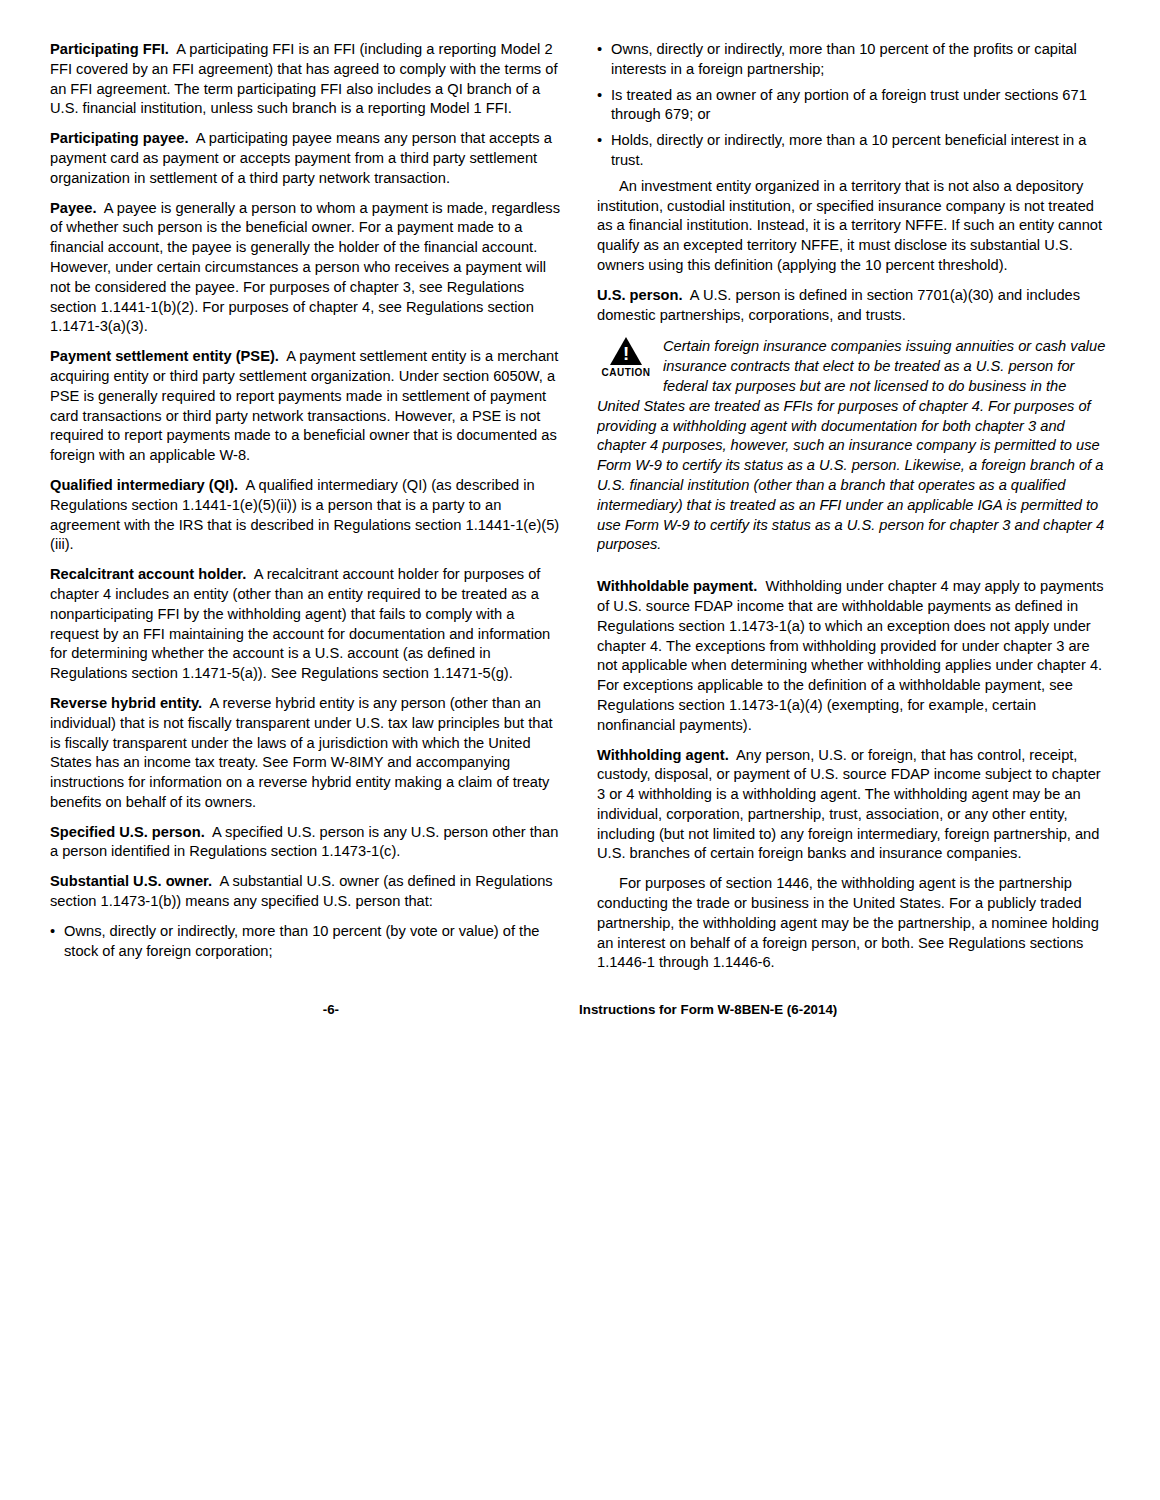Participating FFI. A participating FFI is an FFI (including a reporting Model 2 FFI covered by an FFI agreement) that has agreed to comply with the terms of an FFI agreement. The term participating FFI also includes a QI branch of a U.S. financial institution, unless such branch is a reporting Model 1 FFI.
Participating payee. A participating payee means any person that accepts a payment card as payment or accepts payment from a third party settlement organization in settlement of a third party network transaction.
Payee. A payee is generally a person to whom a payment is made, regardless of whether such person is the beneficial owner. For a payment made to a financial account, the payee is generally the holder of the financial account. However, under certain circumstances a person who receives a payment will not be considered the payee. For purposes of chapter 3, see Regulations section 1.1441-1(b)(2). For purposes of chapter 4, see Regulations section 1.1471-3(a)(3).
Payment settlement entity (PSE). A payment settlement entity is a merchant acquiring entity or third party settlement organization. Under section 6050W, a PSE is generally required to report payments made in settlement of payment card transactions or third party network transactions. However, a PSE is not required to report payments made to a beneficial owner that is documented as foreign with an applicable W-8.
Qualified intermediary (QI). A qualified intermediary (QI) (as described in Regulations section 1.1441-1(e)(5)(ii)) is a person that is a party to an agreement with the IRS that is described in Regulations section 1.1441-1(e)(5)(iii).
Recalcitrant account holder. A recalcitrant account holder for purposes of chapter 4 includes an entity (other than an entity required to be treated as a nonparticipating FFI by the withholding agent) that fails to comply with a request by an FFI maintaining the account for documentation and information for determining whether the account is a U.S. account (as defined in Regulations section 1.1471-5(a)). See Regulations section 1.1471-5(g).
Reverse hybrid entity. A reverse hybrid entity is any person (other than an individual) that is not fiscally transparent under U.S. tax law principles but that is fiscally transparent under the laws of a jurisdiction with which the United States has an income tax treaty. See Form W-8IMY and accompanying instructions for information on a reverse hybrid entity making a claim of treaty benefits on behalf of its owners.
Specified U.S. person. A specified U.S. person is any U.S. person other than a person identified in Regulations section 1.1473-1(c).
Substantial U.S. owner. A substantial U.S. owner (as defined in Regulations section 1.1473-1(b)) means any specified U.S. person that:
Owns, directly or indirectly, more than 10 percent (by vote or value) of the stock of any foreign corporation;
Owns, directly or indirectly, more than 10 percent of the profits or capital interests in a foreign partnership;
Is treated as an owner of any portion of a foreign trust under sections 671 through 679; or
Holds, directly or indirectly, more than a 10 percent beneficial interest in a trust.
An investment entity organized in a territory that is not also a depository institution, custodial institution, or specified insurance company is not treated as a financial institution. Instead, it is a territory NFFE. If such an entity cannot qualify as an excepted territory NFFE, it must disclose its substantial U.S. owners using this definition (applying the 10 percent threshold).
U.S. person. A U.S. person is defined in section 7701(a)(30) and includes domestic partnerships, corporations, and trusts.
CAUTION
Certain foreign insurance companies issuing annuities or cash value insurance contracts that elect to be treated as a U.S. person for federal tax purposes but are not licensed to do business in the United States are treated as FFIs for purposes of chapter 4. For purposes of providing a withholding agent with documentation for both chapter 3 and chapter 4 purposes, however, such an insurance company is permitted to use Form W-9 to certify its status as a U.S. person. Likewise, a foreign branch of a U.S. financial institution (other than a branch that operates as a qualified intermediary) that is treated as an FFI under an applicable IGA is permitted to use Form W-9 to certify its status as a U.S. person for chapter 3 and chapter 4 purposes.
Withholdable payment. Withholding under chapter 4 may apply to payments of U.S. source FDAP income that are withholdable payments as defined in Regulations section 1.1473-1(a) to which an exception does not apply under chapter 4. The exceptions from withholding provided for under chapter 3 are not applicable when determining whether withholding applies under chapter 4. For exceptions applicable to the definition of a withholdable payment, see Regulations section 1.1473-1(a)(4) (exempting, for example, certain nonfinancial payments).
Withholding agent. Any person, U.S. or foreign, that has control, receipt, custody, disposal, or payment of U.S. source FDAP income subject to chapter 3 or 4 withholding is a withholding agent. The withholding agent may be an individual, corporation, partnership, trust, association, or any other entity, including (but not limited to) any foreign intermediary, foreign partnership, and U.S. branches of certain foreign banks and insurance companies.
For purposes of section 1446, the withholding agent is the partnership conducting the trade or business in the United States. For a publicly traded partnership, the withholding agent may be the partnership, a nominee holding an interest on behalf of a foreign person, or both. See Regulations sections 1.1446-1 through 1.1446-6.
-6- Instructions for Form W-8BEN-E (6-2014)